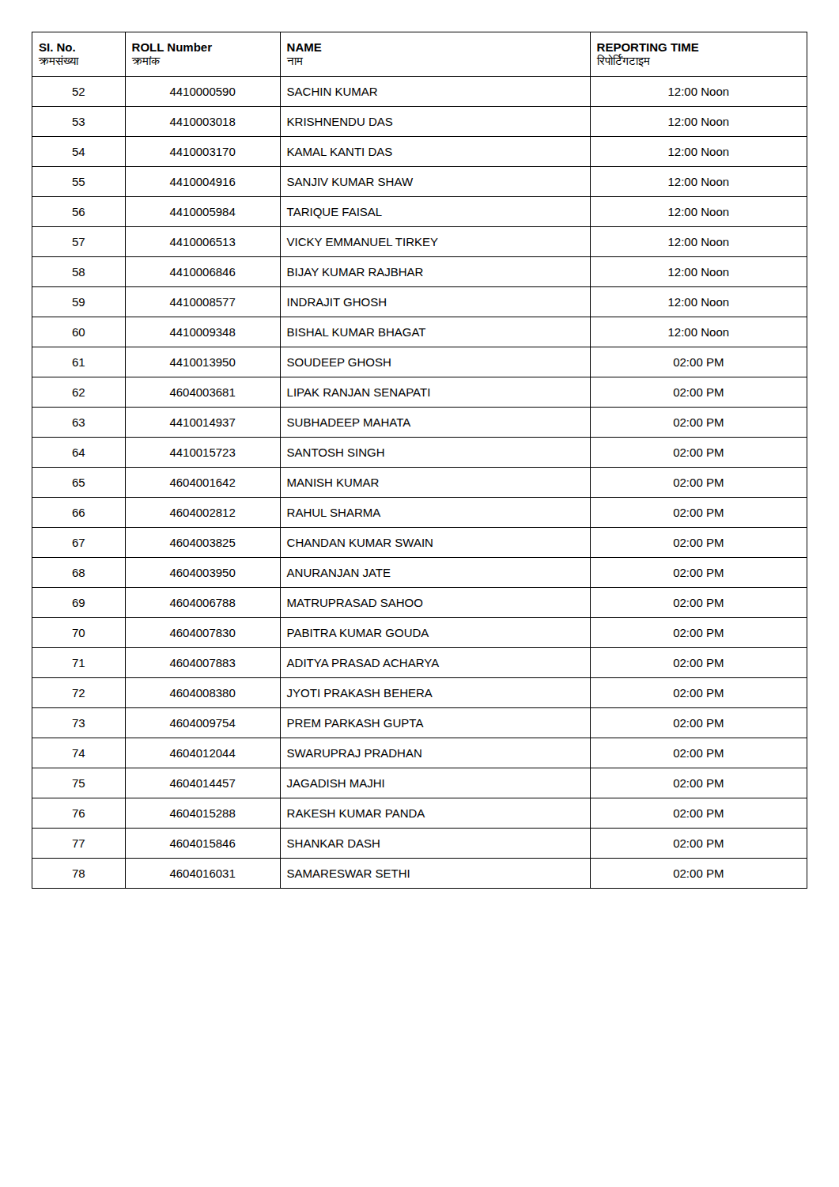| SI. No. क्रमसंख्या | ROLL Number क्रमांक | NAME नाम | REPORTING TIME रिपोर्टिंगटाइम |
| --- | --- | --- | --- |
| 52 | 4410000590 | SACHIN KUMAR | 12:00 Noon |
| 53 | 4410003018 | KRISHNENDU DAS | 12:00 Noon |
| 54 | 4410003170 | KAMAL KANTI DAS | 12:00 Noon |
| 55 | 4410004916 | SANJIV KUMAR SHAW | 12:00 Noon |
| 56 | 4410005984 | TARIQUE FAISAL | 12:00 Noon |
| 57 | 4410006513 | VICKY EMMANUEL TIRKEY | 12:00 Noon |
| 58 | 4410006846 | BIJAY KUMAR RAJBHAR | 12:00 Noon |
| 59 | 4410008577 | INDRAJIT GHOSH | 12:00 Noon |
| 60 | 4410009348 | BISHAL KUMAR BHAGAT | 12:00 Noon |
| 61 | 4410013950 | SOUDEEP GHOSH | 02:00 PM |
| 62 | 4604003681 | LIPAK RANJAN SENAPATI | 02:00 PM |
| 63 | 4410014937 | SUBHADEEP MAHATA | 02:00 PM |
| 64 | 4410015723 | SANTOSH SINGH | 02:00 PM |
| 65 | 4604001642 | MANISH KUMAR | 02:00 PM |
| 66 | 4604002812 | RAHUL SHARMA | 02:00 PM |
| 67 | 4604003825 | CHANDAN KUMAR SWAIN | 02:00 PM |
| 68 | 4604003950 | ANURANJAN JATE | 02:00 PM |
| 69 | 4604006788 | MATRUPRASAD SAHOO | 02:00 PM |
| 70 | 4604007830 | PABITRA KUMAR GOUDA | 02:00 PM |
| 71 | 4604007883 | ADITYA PRASAD ACHARYA | 02:00 PM |
| 72 | 4604008380 | JYOTI PRAKASH BEHERA | 02:00 PM |
| 73 | 4604009754 | PREM PARKASH GUPTA | 02:00 PM |
| 74 | 4604012044 | SWARUPRAJ PRADHAN | 02:00 PM |
| 75 | 4604014457 | JAGADISH MAJHI | 02:00 PM |
| 76 | 4604015288 | RAKESH KUMAR PANDA | 02:00 PM |
| 77 | 4604015846 | SHANKAR DASH | 02:00 PM |
| 78 | 4604016031 | SAMARESWAR SETHI | 02:00 PM |